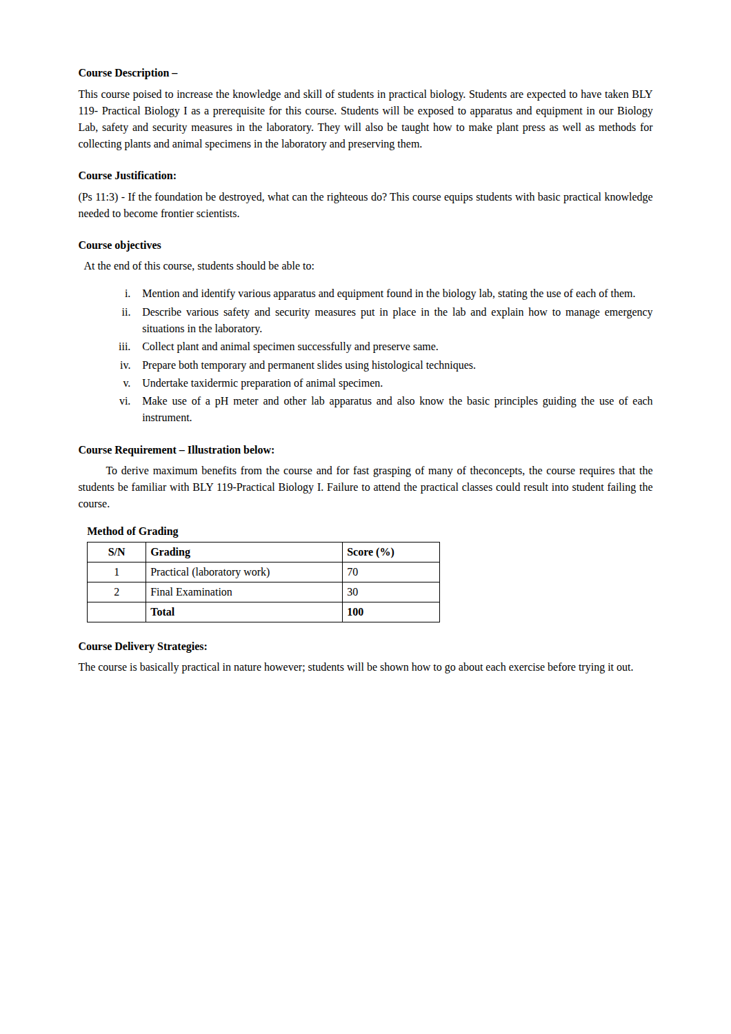Course Description –
This course poised to increase the knowledge and skill of students in practical biology. Students are expected to have taken BLY 119- Practical Biology I as a prerequisite for this course. Students will be exposed to apparatus and equipment in our Biology Lab, safety and security measures in the laboratory. They will also be taught how to make plant press as well as methods for collecting plants and animal specimens in the laboratory and preserving them.
Course Justification:
(Ps 11:3) - If the foundation be destroyed, what can the righteous do? This course equips students with basic practical knowledge needed to become frontier scientists.
Course objectives
At the end of this course, students should be able to:
Mention and identify various apparatus and equipment found in the biology lab, stating the use of each of them.
Describe various safety and security measures put in place in the lab and explain how to manage emergency situations in the laboratory.
Collect plant and animal specimen successfully and preserve same.
Prepare both temporary and permanent slides using histological techniques.
Undertake taxidermic preparation of animal specimen.
Make use of a pH meter and other lab apparatus and also know the basic principles guiding the use of each instrument.
Course Requirement – Illustration below:
To derive maximum benefits from the course and for fast grasping of many of theconcepts, the course requires that the students be familiar with BLY 119-Practical Biology I. Failure to attend the practical classes could result into student failing the course.
Method of Grading
| S/N | Grading | Score (%) |
| --- | --- | --- |
| 1 | Practical (laboratory work) | 70 |
| 2 | Final Examination | 30 |
| | Total | 100 |
Course Delivery Strategies:
The course is basically practical in nature however; students will be shown how to go about each exercise before trying it out.